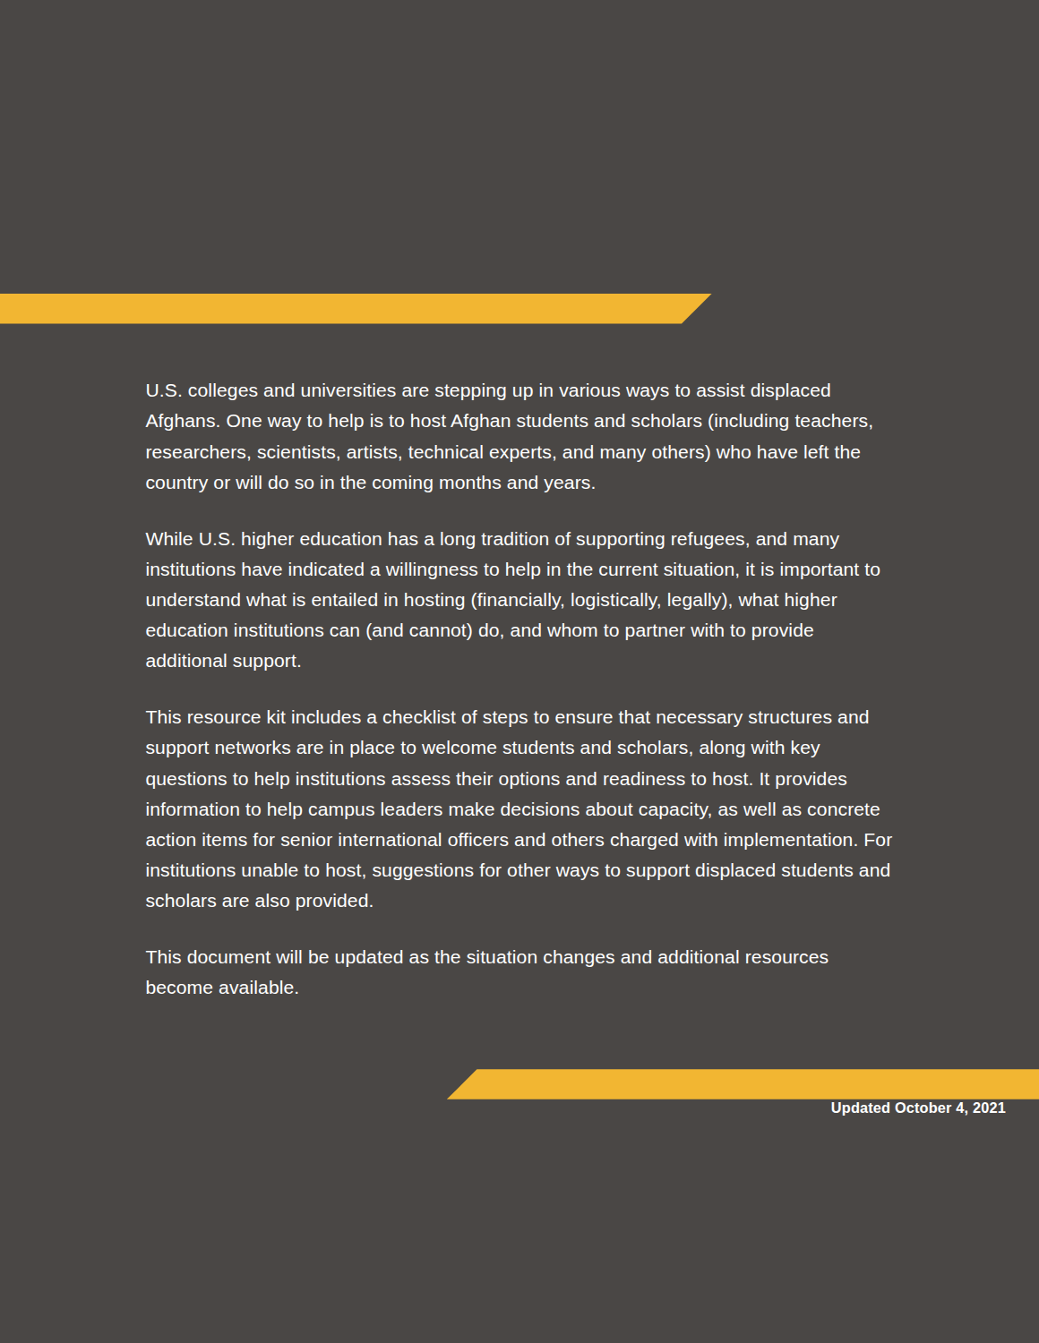U.S. colleges and universities are stepping up in various ways to assist displaced Afghans. One way to help is to host Afghan students and scholars (including teachers, researchers, scientists, artists, technical experts, and many others) who have left the country or will do so in the coming months and years.
While U.S. higher education has a long tradition of supporting refugees, and many institutions have indicated a willingness to help in the current situation, it is important to understand what is entailed in hosting (financially, logistically, legally), what higher education institutions can (and cannot) do, and whom to partner with to provide additional support.
This resource kit includes a checklist of steps to ensure that necessary structures and support networks are in place to welcome students and scholars, along with key questions to help institutions assess their options and readiness to host. It provides information to help campus leaders make decisions about capacity, as well as concrete action items for senior international officers and others charged with implementation. For institutions unable to host, suggestions for other ways to support displaced students and scholars are also provided.
This document will be updated as the situation changes and additional resources become available.
Updated October 4, 2021